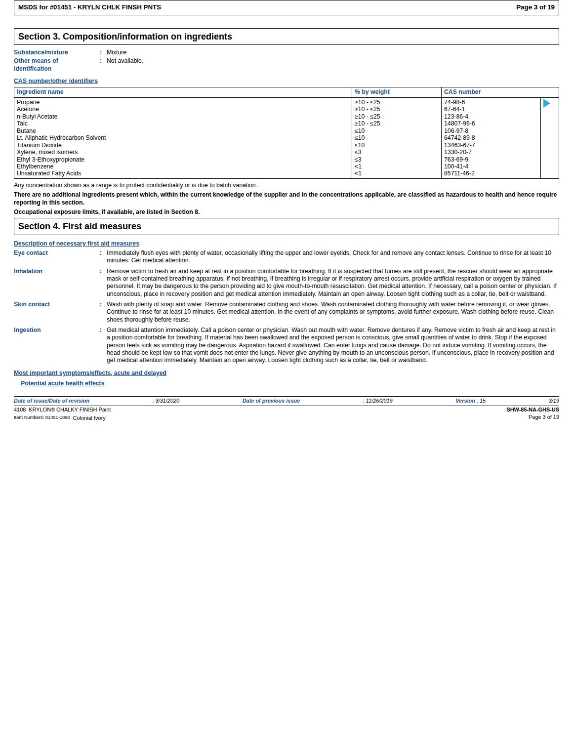MSDS for #01451 - KRYLN CHLK FINSH PNTS
Page 3 of 19
Section 3. Composition/information on ingredients
Substance/mixture
:
Mixture
Other means of
identification
:
Not available.
CAS number/other identifiers
| Ingredient name | % by weight | CAS number |
| --- | --- | --- |
| Propane Acetone n-Butyl Acetate Talc Butane Lt. Aliphatic Hydrocarbon Solvent Titanium Dioxide Xylene, mixed isomers Ethyl 3-Ethoxypropionate Ethylbenzene Unsaturated Fatty Acids | ≥10 - ≤25 ≥10 - ≤25 ≥10 - ≤25 ≥10 - ≤25 ≤10 ≤10 ≤10 ≤3 ≤3 <1 <1 | 74-98-6 67-64-1 123-86-4 14807-96-6 106-97-8 64742-89-8 13463-67-7 1330-20-7 763-69-9 100-41-4 85711-46-2 | |
Any concentration shown as a range is to protect confidentiality or is due to batch variation.
There are no additional ingredients present which, within the current knowledge of the supplier and in the concentrations applicable, are classified as hazardous to health and hence require reporting in this section.
Occupational exposure limits, if available, are listed in Section 8.
Section 4. First aid measures
Description of necessary first aid measures
Eye contact
:
Immediately flush eyes with plenty of water, occasionally lifting the upper and lower eyelids. Check for and remove any contact lenses. Continue to rinse for at least 10 minutes. Get medical attention.
Inhalation
:
Remove victim to fresh air and keep at rest in a position comfortable for breathing. If it is suspected that fumes are still present, the rescuer should wear an appropriate mask or self-contained breathing apparatus. If not breathing, if breathing is irregular or if respiratory arrest occurs, provide artificial respiration or oxygen by trained personnel. It may be dangerous to the person providing aid to give mouth-to-mouth resuscitation. Get medical attention. If necessary, call a poison center or physician. If unconscious, place in recovery position and get medical attention immediately. Maintain an open airway. Loosen tight clothing such as a collar, tie, belt or waistband.
Skin contact
:
Wash with plenty of soap and water. Remove contaminated clothing and shoes. Wash contaminated clothing thoroughly with water before removing it, or wear gloves. Continue to rinse for at least 10 minutes. Get medical attention. In the event of any complaints or symptoms, avoid further exposure. Wash clothing before reuse. Clean shoes thoroughly before reuse.
Ingestion
:
Get medical attention immediately. Call a poison center or physician. Wash out mouth with water. Remove dentures if any. Remove victim to fresh air and keep at rest in a position comfortable for breathing. If material has been swallowed and the exposed person is conscious, give small quantities of water to drink. Stop if the exposed person feels sick as vomiting may be dangerous. Aspiration hazard if swallowed. Can enter lungs and cause damage. Do not induce vomiting. If vomiting occurs, the head should be kept low so that vomit does not enter the lungs. Never give anything by mouth to an unconscious person. If unconscious, place in recovery position and get medical attention immediately. Maintain an open airway. Loosen tight clothing such as a collar, tie, belt or waistband.
Most important symptoms/effects, acute and delayed
Potential acute health effects
Date of issue/Date of revision
: 3/31/2020
Date of previous issue
: 11/26/2019
Version : 15
3/19
4108 KRYLON® CHALKY FINISH Paint
SHW-85-NA-GHS-US
Item Numbers: 01451-1080 Colonial Ivory
Page 3 of 19